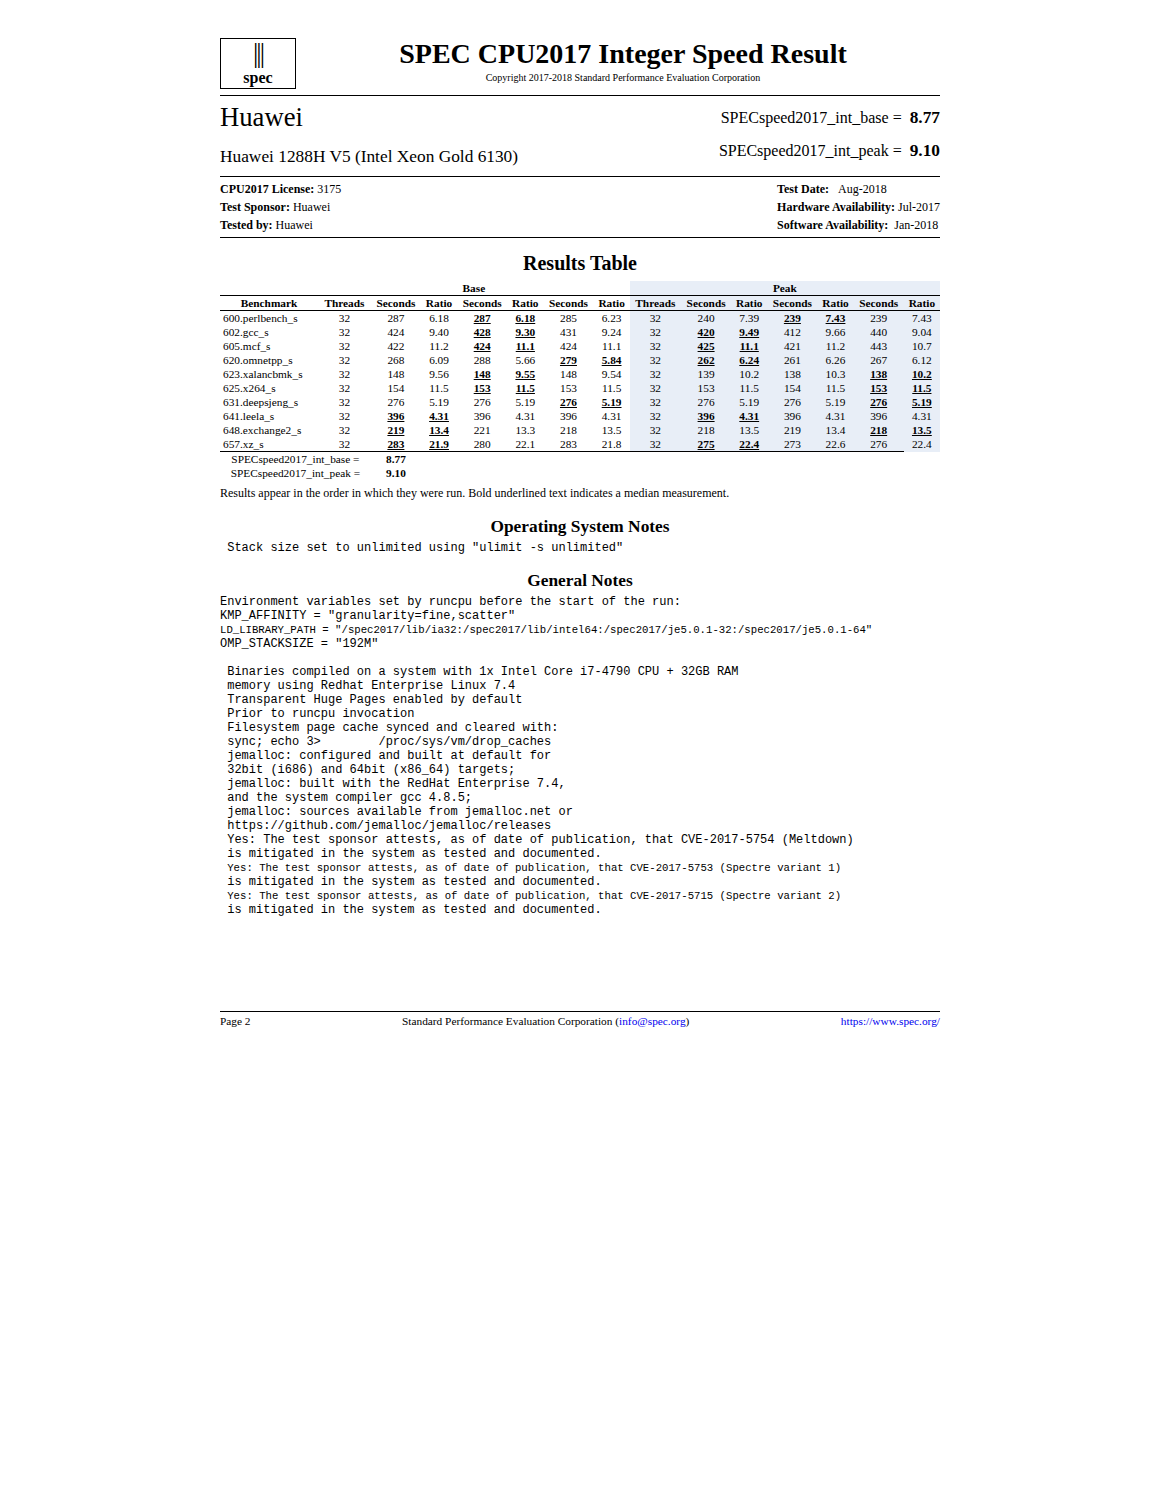|||
spec
SPEC CPU2017 Integer Speed Result
Copyright 2017-2018 Standard Performance Evaluation Corporation
Huawei
Huawei 1288H V5 (Intel Xeon Gold 6130)
SPECspeed2017_int_base = 8.77
SPECspeed2017_int_peak = 9.10
CPU2017 License: 3175
Test Sponsor: Huawei
Tested by: Huawei
Test Date: Aug-2018
Hardware Availability: Jul-2017
Software Availability: Jan-2018
Results Table
| | Base | Peak |
| --- | --- | --- |
| Benchmark | Threads | Seconds | Ratio | Seconds | Ratio | Seconds | Ratio | Threads | Seconds | Ratio | Seconds | Ratio | Seconds | Ratio |
| 600.perlbench_s | 32 | 287 | 6.18 | 287 | 6.18 | 285 | 6.23 | 32 | 240 | 7.39 | 239 | 7.43 | 239 | 7.43 |
| 602.gcc_s | 32 | 424 | 9.40 | 428 | 9.30 | 431 | 9.24 | 32 | 420 | 9.49 | 412 | 9.66 | 440 | 9.04 |
| 605.mcf_s | 32 | 422 | 11.2 | 424 | 11.1 | 424 | 11.1 | 32 | 425 | 11.1 | 421 | 11.2 | 443 | 10.7 |
| 620.omnetpp_s | 32 | 268 | 6.09 | 288 | 5.66 | 279 | 5.84 | 32 | 262 | 6.24 | 261 | 6.26 | 267 | 6.12 |
| 623.xalancbmk_s | 32 | 148 | 9.56 | 148 | 9.55 | 148 | 9.54 | 32 | 139 | 10.2 | 138 | 10.3 | 138 | 10.2 |
| 625.x264_s | 32 | 154 | 11.5 | 153 | 11.5 | 153 | 11.5 | 32 | 153 | 11.5 | 154 | 11.5 | 153 | 11.5 |
| 631.deepsjeng_s | 32 | 276 | 5.19 | 276 | 5.19 | 276 | 5.19 | 32 | 276 | 5.19 | 276 | 5.19 | 276 | 5.19 |
| 641.leela_s | 32 | 396 | 4.31 | 396 | 4.31 | 396 | 4.31 | 32 | 396 | 4.31 | 396 | 4.31 | 396 | 4.31 |
| 648.exchange2_s | 32 | 219 | 13.4 | 221 | 13.3 | 218 | 13.5 | 32 | 218 | 13.5 | 219 | 13.4 | 218 | 13.5 |
| 657.xz_s | 32 | 283 | 21.9 | 280 | 22.1 | 283 | 21.8 | 32 | 275 | 22.4 | 273 | 22.6 | 276 | 22.4 |
| SPECspeed2017_int_base = | 8.77 | |
| SPECspeed2017_int_peak = | 9.10 | |
Results appear in the order in which they were run. Bold underlined text indicates a median measurement.
Operating System Notes
 Stack size set to unlimited using "ulimit -s unlimited"
General Notes
Environment variables set by runcpu before the start of the run:
KMP_AFFINITY = "granularity=fine,scatter"
LD_LIBRARY_PATH = "/spec2017/lib/ia32:/spec2017/lib/intel64:/spec2017/je5.0.1-32:/spec2017/je5.0.1-64"
OMP_STACKSIZE = "192M"

 Binaries compiled on a system with 1x Intel Core i7-4790 CPU + 32GB RAM
 memory using Redhat Enterprise Linux 7.4
 Transparent Huge Pages enabled by default
 Prior to runcpu invocation
 Filesystem page cache synced and cleared with:
 sync; echo 3>        /proc/sys/vm/drop_caches
 jemalloc: configured and built at default for
 32bit (i686) and 64bit (x86_64) targets;
 jemalloc: built with the RedHat Enterprise 7.4,
 and the system compiler gcc 4.8.5;
 jemalloc: sources available from jemalloc.net or
 https://github.com/jemalloc/jemalloc/releases
 Yes: The test sponsor attests, as of date of publication, that CVE-2017-5754 (Meltdown)
 is mitigated in the system as tested and documented.
 Yes: The test sponsor attests, as of date of publication, that CVE-2017-5753 (Spectre variant 1)
 is mitigated in the system as tested and documented.
 Yes: The test sponsor attests, as of date of publication, that CVE-2017-5715 (Spectre variant 2)
 is mitigated in the system as tested and documented.
Page 2
Standard Performance Evaluation Corporation (info@spec.org)
https://www.spec.org/